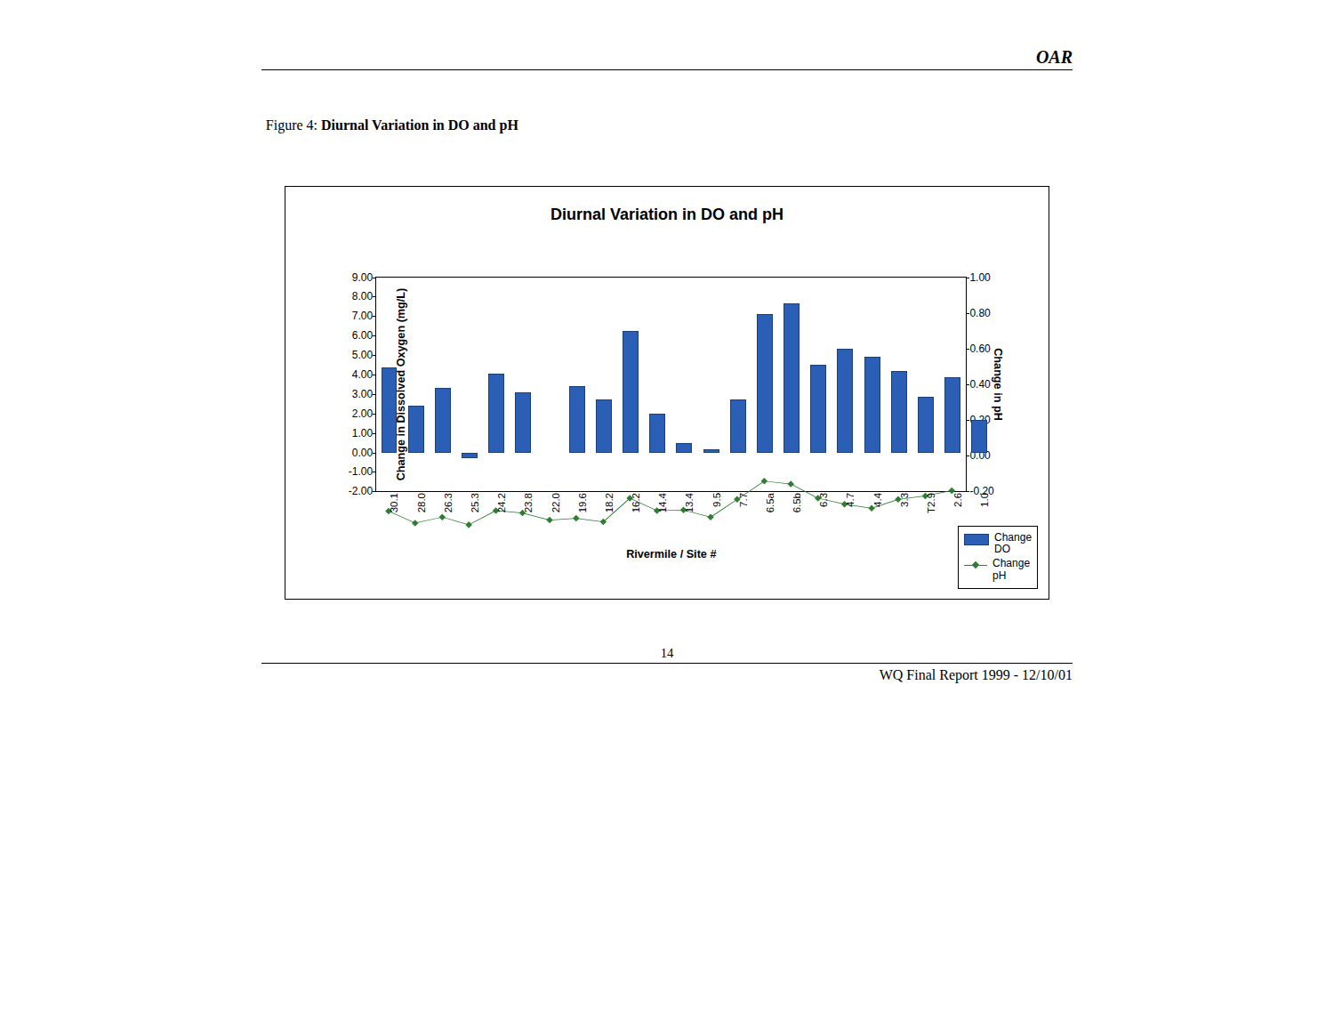OAR
Figure 4: Diurnal Variation in DO and pH
Diurnal Variation in DO and pH
Change in Dissolved Oxygen (mg/L)
Change in pH
9.00
8.00
7.00
6.00
5.00
4.00
3.00
2.00
1.00
0.00
-1.00
-2.00
1.00
0.80
0.60
0.40
0.20
0.00
-0.20
30.1 28.0 26.3 25.3 24.2 23.8 22.0 19.6 18.2 16.2 14.4 13.4 9.5 7.7 6.5a 6.5b 6.3 4.7 4.4 3.3 T2.9 2.6 1.0
Rivermile / Site #
Change
DO
Change
pH
14
WQ Final Report 1999 - 12/10/01